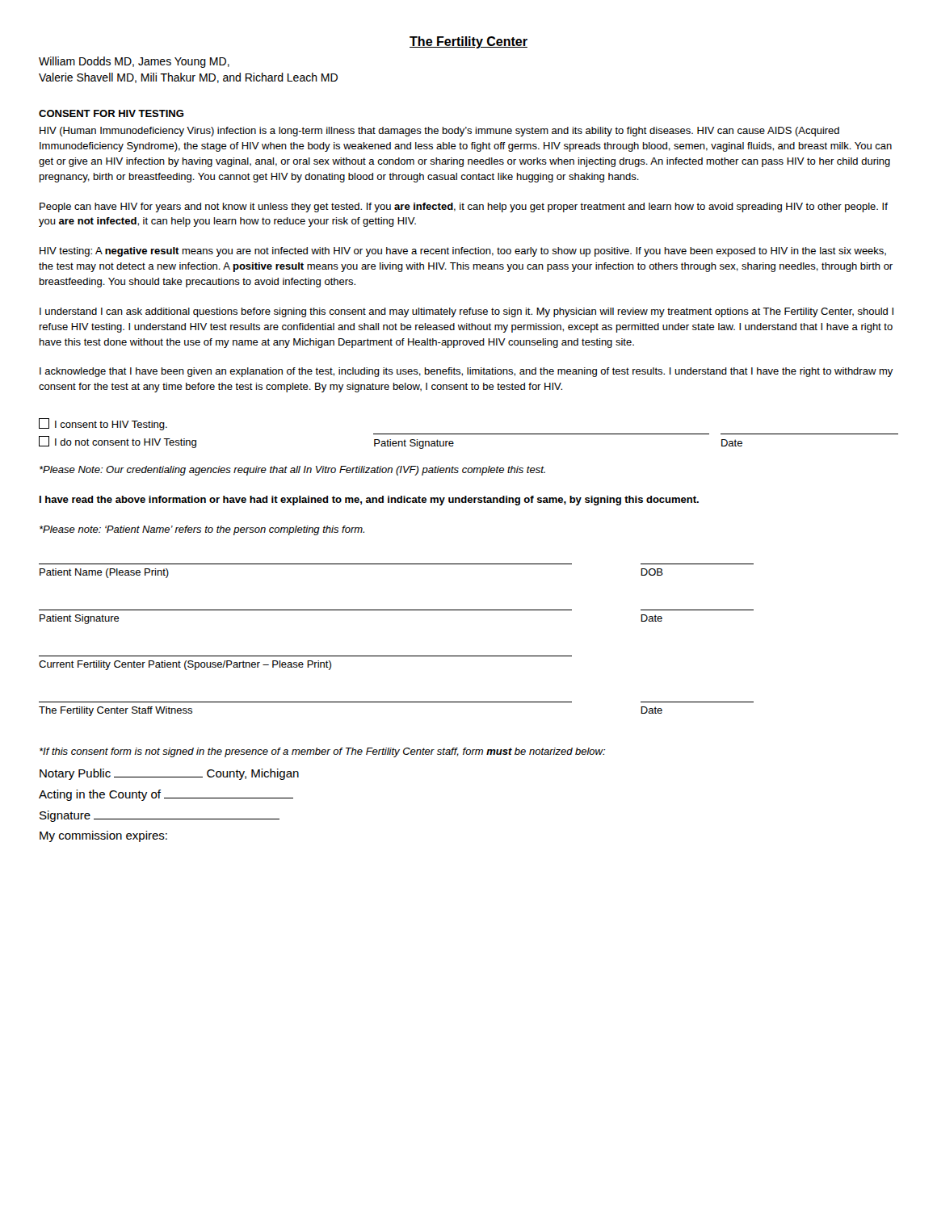The Fertility Center
William Dodds MD, James Young MD,
Valerie Shavell MD, Mili Thakur MD, and Richard Leach MD
CONSENT FOR HIV TESTING
HIV (Human Immunodeficiency Virus) infection is a long-term illness that damages the body’s immune system and its ability to fight diseases. HIV can cause AIDS (Acquired Immunodeficiency Syndrome), the stage of HIV when the body is weakened and less able to fight off germs. HIV spreads through blood, semen, vaginal fluids, and breast milk. You can get or give an HIV infection by having vaginal, anal, or oral sex without a condom or sharing needles or works when injecting drugs. An infected mother can pass HIV to her child during pregnancy, birth or breastfeeding. You cannot get HIV by donating blood or through casual contact like hugging or shaking hands.
People can have HIV for years and not know it unless they get tested. If you are infected, it can help you get proper treatment and learn how to avoid spreading HIV to other people. If you are not infected, it can help you learn how to reduce your risk of getting HIV.
HIV testing: A negative result means you are not infected with HIV or you have a recent infection, too early to show up positive. If you have been exposed to HIV in the last six weeks, the test may not detect a new infection. A positive result means you are living with HIV. This means you can pass your infection to others through sex, sharing needles, through birth or breastfeeding. You should take precautions to avoid infecting others.
I understand I can ask additional questions before signing this consent and may ultimately refuse to sign it. My physician will review my treatment options at The Fertility Center, should I refuse HIV testing. I understand HIV test results are confidential and shall not be released without my permission, except as permitted under state law. I understand that I have a right to have this test done without the use of my name at any Michigan Department of Health-approved HIV counseling and testing site.
I acknowledge that I have been given an explanation of the test, including its uses, benefits, limitations, and the meaning of test results. I understand that I have the right to withdraw my consent for the test at any time before the test is complete. By my signature below, I consent to be tested for HIV.
| I consent to HIV Testing. I do not consent to HIV Testing | Patient Signature | Date |
*Please Note: Our credentialing agencies require that all In Vitro Fertilization (IVF) patients complete this test.
I have read the above information or have had it explained to me, and indicate my understanding of same, by signing this document.
*Please note: ‘Patient Name’ refers to the person completing this form.
| Patient Name (Please Print) | | DOB |
| Patient Signature | | Date |
| Current Fertility Center Patient (Spouse/Partner – Please Print) | | |
| The Fertility Center Staff Witness | | Date |
*If this consent form is not signed in the presence of a member of The Fertility Center staff, form must be notarized below:
Notary Public County, Michigan
Acting in the County of
Signature
My commission expires: